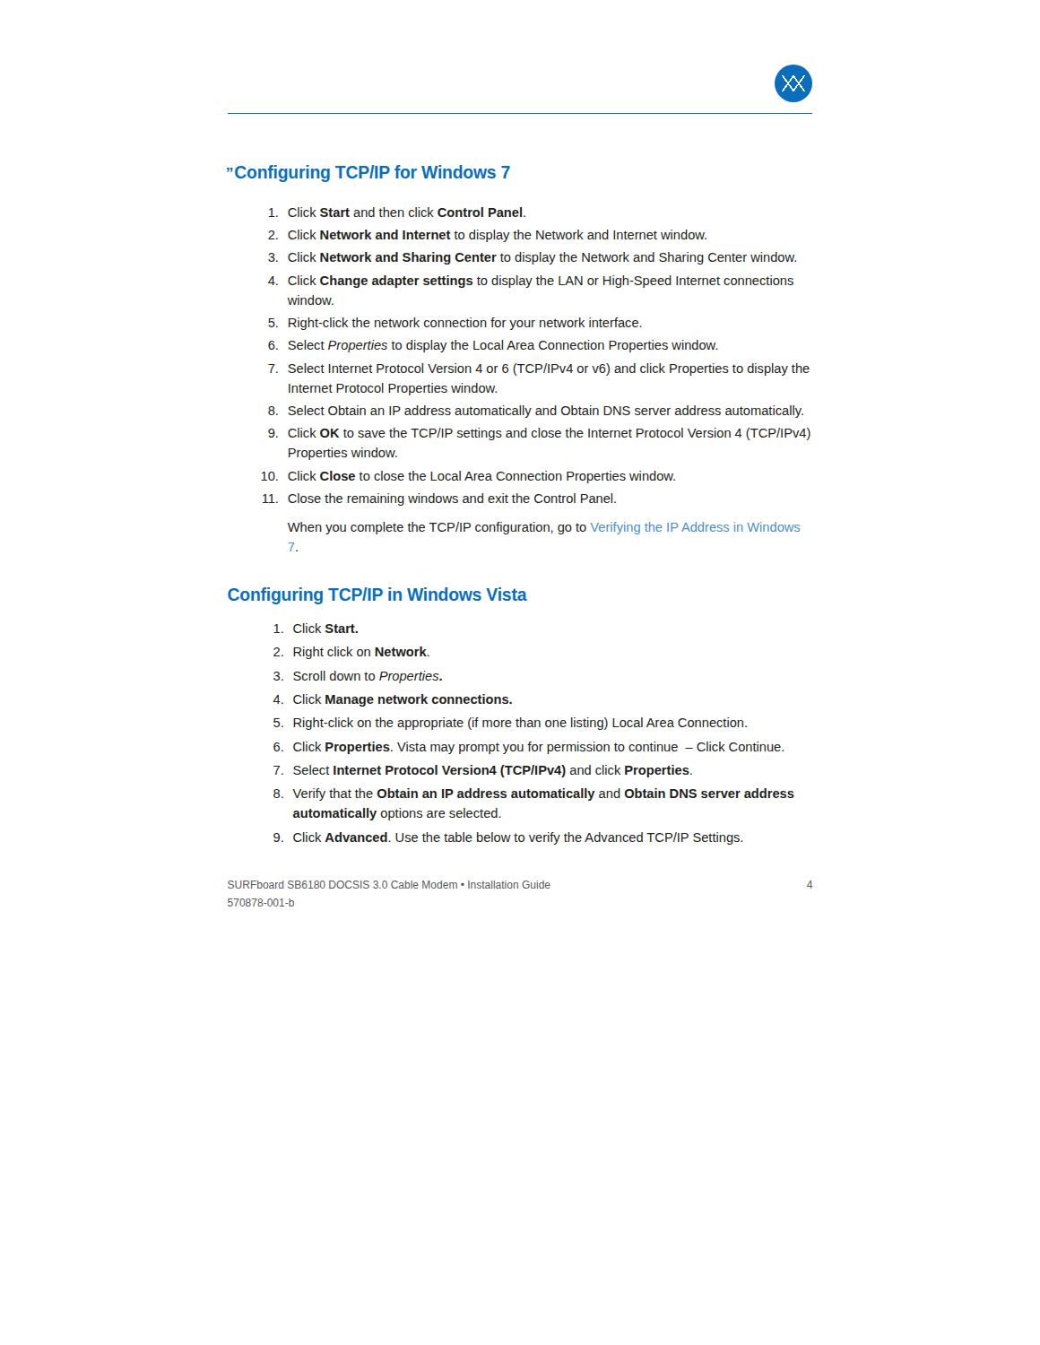”Configuring TCP/IP for Windows 7
Click Start and then click Control Panel.
Click Network and Internet to display the Network and Internet window.
Click Network and Sharing Center to display the Network and Sharing Center window.
Click Change adapter settings to display the LAN or High-Speed Internet connections window.
Right-click the network connection for your network interface.
Select Properties to display the Local Area Connection Properties window.
Select Internet Protocol Version 4 or 6 (TCP/IPv4 or v6) and click Properties to display the Internet Protocol Properties window.
Select Obtain an IP address automatically and Obtain DNS server address automatically.
Click OK to save the TCP/IP settings and close the Internet Protocol Version 4 (TCP/IPv4) Properties window.
Click Close to close the Local Area Connection Properties window.
Close the remaining windows and exit the Control Panel.
When you complete the TCP/IP configuration, go to Verifying the IP Address in Windows 7.
Configuring TCP/IP in Windows Vista
Click Start.
Right click on Network.
Scroll down to Properties.
Click Manage network connections.
Right-click on the appropriate (if more than one listing) Local Area Connection.
Click Properties. Vista may prompt you for permission to continue – Click Continue.
Select Internet Protocol Version4 (TCP/IPv4) and click Properties.
Verify that the Obtain an IP address automatically and Obtain DNS server address automatically options are selected.
Click Advanced. Use the table below to verify the Advanced TCP/IP Settings.
SURFboard SB6180 DOCSIS 3.0 Cable Modem • Installation Guide 4
570878-001-b